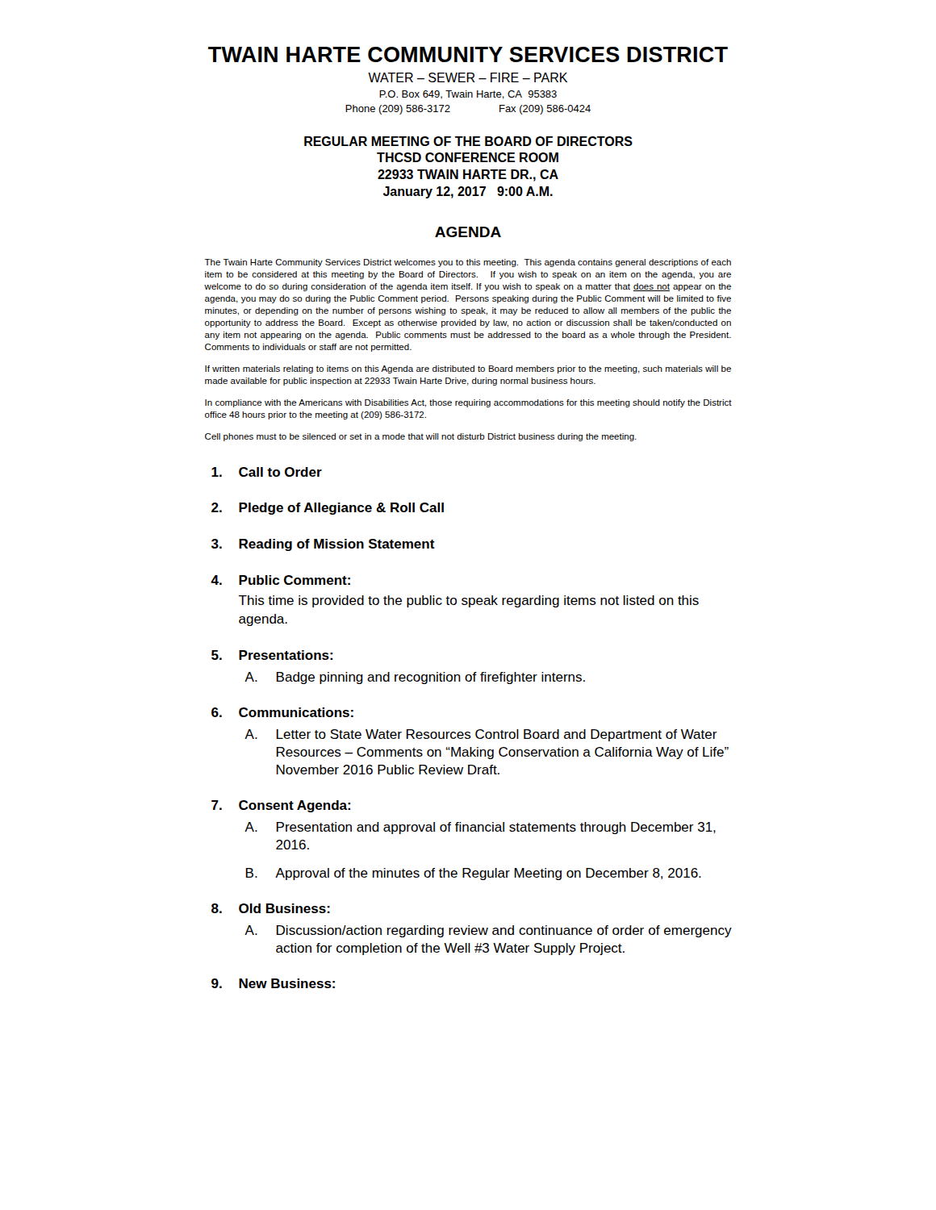TWAIN HARTE COMMUNITY SERVICES DISTRICT
WATER – SEWER – FIRE – PARK
P.O. Box 649, Twain Harte, CA 95383
Phone (209) 586-3172 Fax (209) 586-0424
REGULAR MEETING OF THE BOARD OF DIRECTORS
THCSD CONFERENCE ROOM
22933 TWAIN HARTE DR., CA
January 12, 2017 9:00 A.M.
AGENDA
The Twain Harte Community Services District welcomes you to this meeting. This agenda contains general descriptions of each item to be considered at this meeting by the Board of Directors. If you wish to speak on an item on the agenda, you are welcome to do so during consideration of the agenda item itself. If you wish to speak on a matter that does not appear on the agenda, you may do so during the Public Comment period. Persons speaking during the Public Comment will be limited to five minutes, or depending on the number of persons wishing to speak, it may be reduced to allow all members of the public the opportunity to address the Board. Except as otherwise provided by law, no action or discussion shall be taken/conducted on any item not appearing on the agenda. Public comments must be addressed to the board as a whole through the President. Comments to individuals or staff are not permitted.
If written materials relating to items on this Agenda are distributed to Board members prior to the meeting, such materials will be made available for public inspection at 22933 Twain Harte Drive, during normal business hours.
In compliance with the Americans with Disabilities Act, those requiring accommodations for this meeting should notify the District office 48 hours prior to the meeting at (209) 586-3172.
Cell phones must to be silenced or set in a mode that will not disturb District business during the meeting.
Call to Order
Pledge of Allegiance & Roll Call
Reading of Mission Statement
Public Comment: This time is provided to the public to speak regarding items not listed on this agenda.
Presentations:
Badge pinning and recognition of firefighter interns.
Communications:
Letter to State Water Resources Control Board and Department of Water Resources – Comments on “Making Conservation a California Way of Life” November 2016 Public Review Draft.
Consent Agenda:
Presentation and approval of financial statements through December 31, 2016.
Approval of the minutes of the Regular Meeting on December 8, 2016.
Old Business:
Discussion/action regarding review and continuance of order of emergency action for completion of the Well #3 Water Supply Project.
New Business: